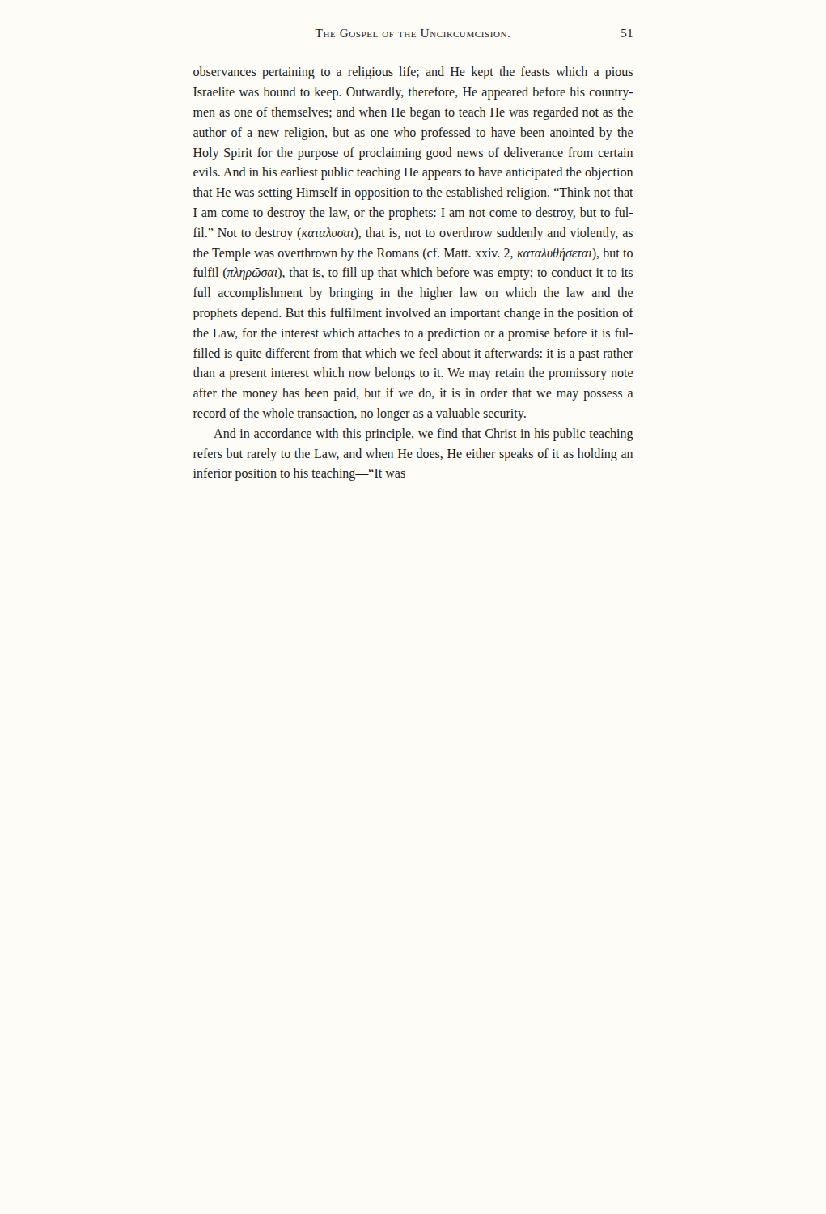The Gospel of the Uncircumcision. 51
observances pertaining to a religious life; and He kept the feasts which a pious Israelite was bound to keep. Outwardly, therefore, He appeared before his countrymen as one of themselves; and when He began to teach He was regarded not as the author of a new religion, but as one who professed to have been anointed by the Holy Spirit for the purpose of proclaiming good news of deliverance from certain evils. And in his earliest public teaching He appears to have anticipated the objection that He was setting Himself in opposition to the established religion. “Think not that I am come to destroy the law, or the prophets: I am not come to destroy, but to fulfil.” Not to destroy (καταλυσαι), that is, not to overthrow suddenly and violently, as the Temple was overthrown by the Romans (cf. Matt. xxiv. 2, καταλυθήσεται), but to fulfil (πληρῶσαι), that is, to fill up that which before was empty; to conduct it to its full accomplishment by bringing in the higher law on which the law and the prophets depend. But this fulfilment involved an important change in the position of the Law, for the interest which attaches to a prediction or a promise before it is fulfilled is quite different from that which we feel about it afterwards: it is a past rather than a present interest which now belongs to it. We may retain the promissory note after the money has been paid, but if we do, it is in order that we may possess a record of the whole transaction, no longer as a valuable security.
And in accordance with this principle, we find that Christ in his public teaching refers but rarely to the Law, and when He does, He either speaks of it as holding an inferior position to his teaching—“It was